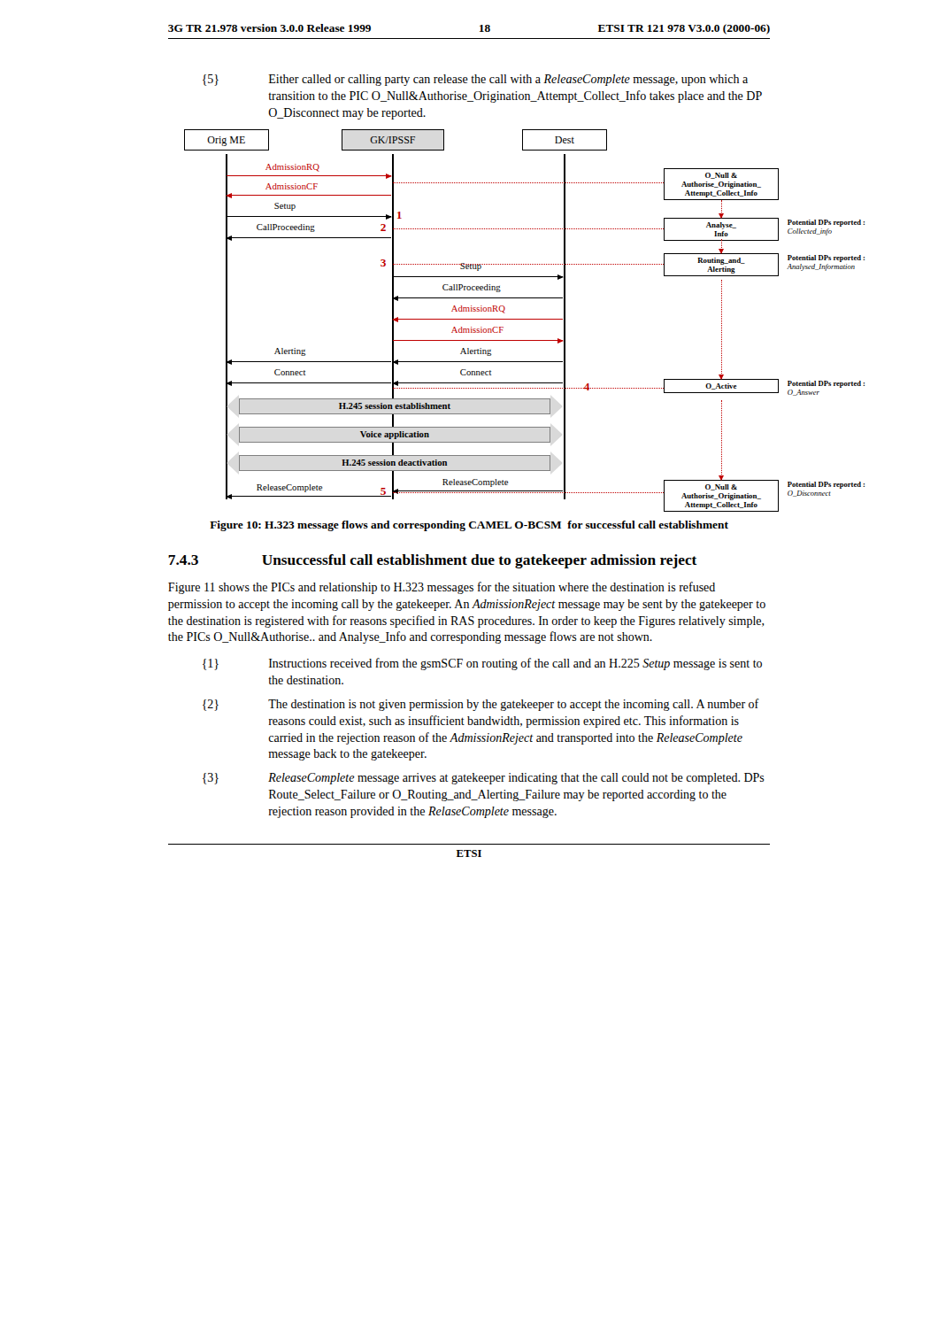3G TR 21.978 version 3.0.0 Release 1999
18
ETSI TR 121 978 V3.0.0 (2000-06)
{5}
Either called or calling party can release the call with a ReleaseComplete message, upon which a transition to the PIC O_Null&Authorise_Origination_Attempt_Collect_Info takes place and the DP O_Disconnect may be reported.
Orig ME
GK/IPSSF
Dest
AdmissionRQ
AdmissionCF
Setup
CallProceeding
Setup
CallProceeding
AdmissionRQ
AdmissionCF
Alerting
Alerting
Connect
Connect
H.245 session establishment
Voice application
H.245 session deactivation
ReleaseComplete
ReleaseComplete
O_Null &
Authorise_Origination_
Attempt_Collect_Info
Analyse_
Info
Routing_and_
Alerting
O_Active
O_Null &
Authorise_Origination_
Attempt_Collect_Info
1
2
3
4
5
Potential DPs reported :
Collected_info
Potential DPs reported :
Analysed_Information
Potential DPs reported :
O_Answer
Potential DPs reported :
O_Disconnect
Figure 10: H.323 message flows and corresponding CAMEL O-BCSM for successful call establishment
7.4.3 Unsuccessful call establishment due to gatekeeper admission reject
Figure 11 shows the PICs and relationship to H.323 messages for the situation where the destination is refused permission to accept the incoming call by the gatekeeper. An AdmissionReject message may be sent by the gatekeeper to the destination is registered with for reasons specified in RAS procedures. In order to keep the Figures relatively simple, the PICs O_Null&Authorise.. and Analyse_Info and corresponding message flows are not shown.
{1}
Instructions received from the gsmSCF on routing of the call and an H.225 Setup message is sent to the destination.
{2}
The destination is not given permission by the gatekeeper to accept the incoming call. A number of reasons could exist, such as insufficient bandwidth, permission expired etc. This information is carried in the rejection reason of the AdmissionReject and transported into the ReleaseComplete message back to the gatekeeper.
{3}
ReleaseComplete message arrives at gatekeeper indicating that the call could not be completed. DPs Route_Select_Failure or O_Routing_and_Alerting_Failure may be reported according to the rejection reason provided in the RelaseComplete message.
ETSI